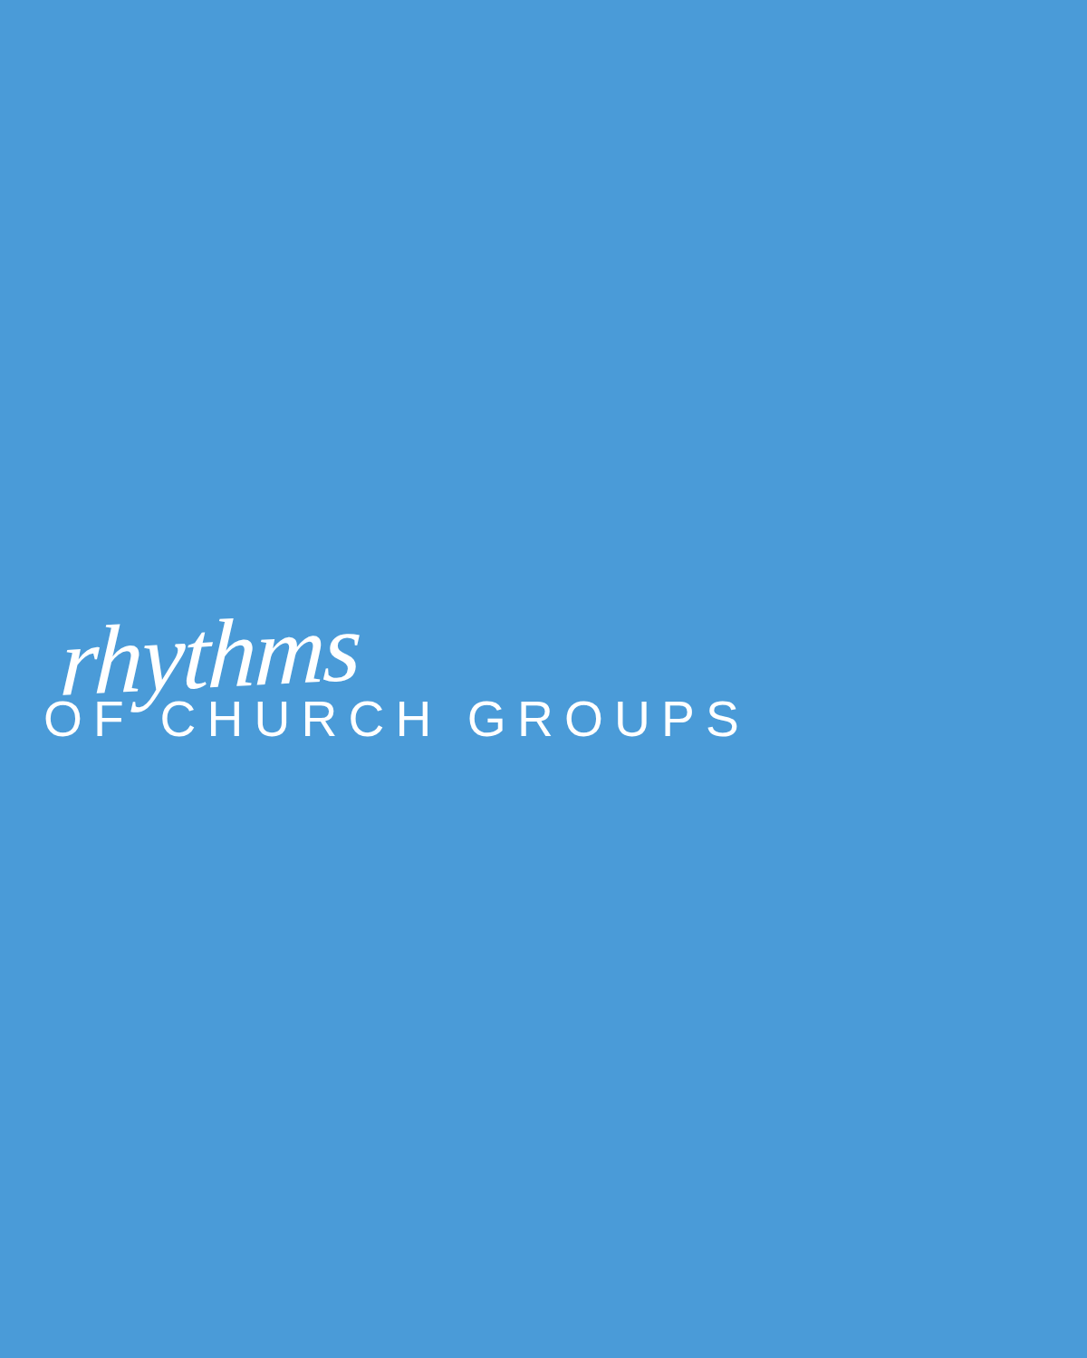rhythms of Church Groups